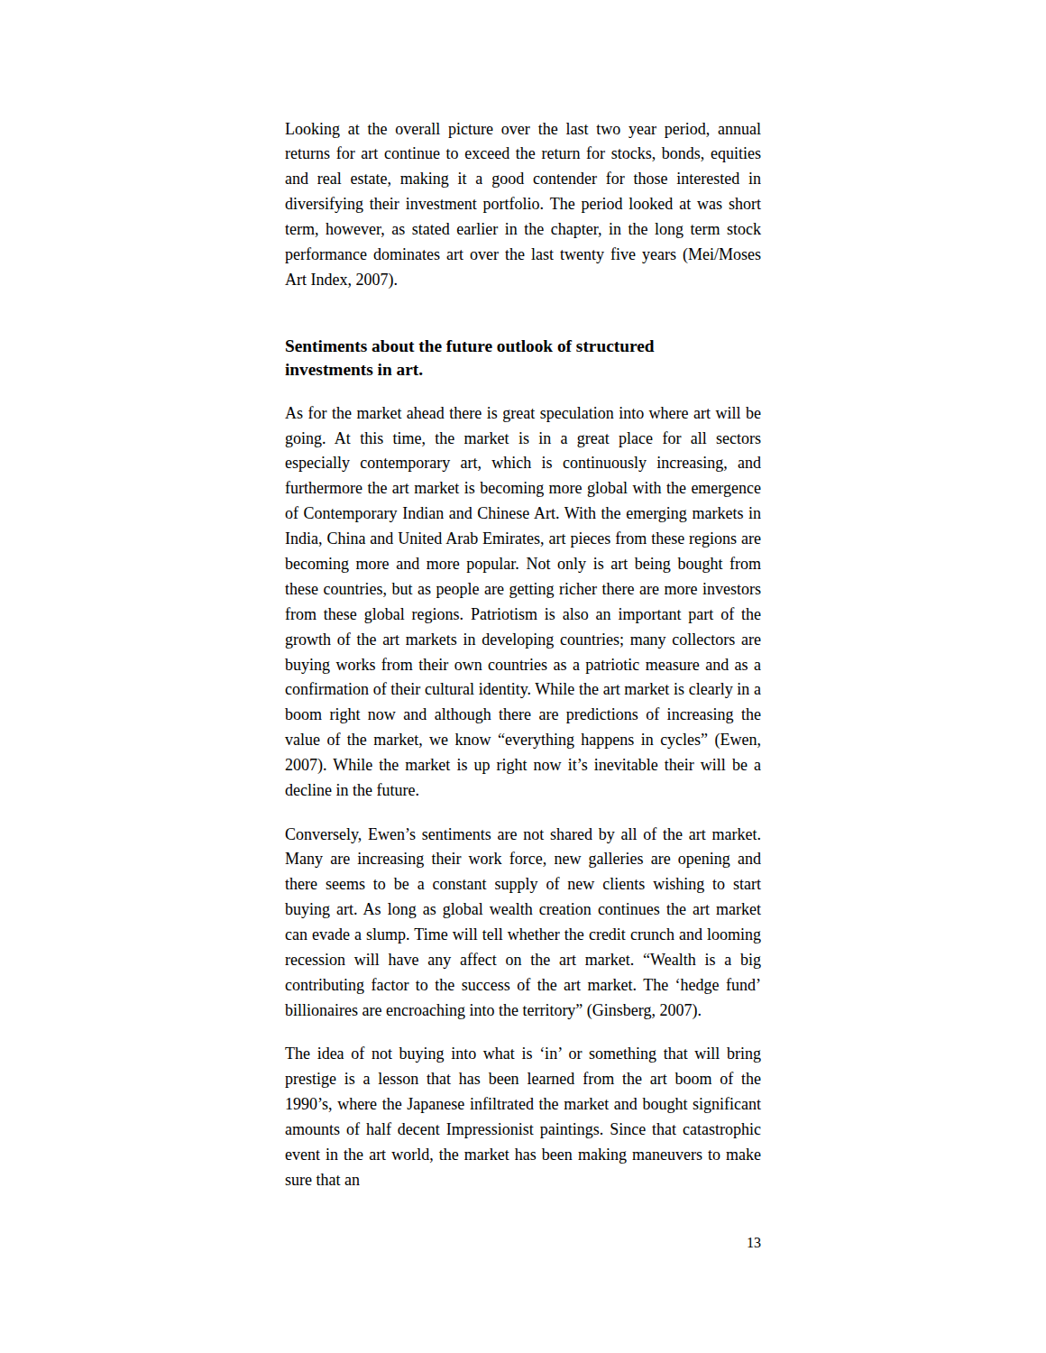Looking at the overall picture over the last two year period, annual returns for art continue to exceed the return for stocks, bonds, equities and real estate, making it a good contender for those interested in diversifying their investment portfolio. The period looked at was short term, however, as stated earlier in the chapter, in the long term stock performance dominates art over the last twenty five years (Mei/Moses Art Index, 2007).
Sentiments about the future outlook of structured
investments in art.
As for the market ahead there is great speculation into where art will be going. At this time, the market is in a great place for all sectors especially contemporary art, which is continuously increasing, and furthermore the art market is becoming more global with the emergence of Contemporary Indian and Chinese Art. With the emerging markets in India, China and United Arab Emirates, art pieces from these regions are becoming more and more popular. Not only is art being bought from these countries, but as people are getting richer there are more investors from these global regions. Patriotism is also an important part of the growth of the art markets in developing countries; many collectors are buying works from their own countries as a patriotic measure and as a confirmation of their cultural identity. While the art market is clearly in a boom right now and although there are predictions of increasing the value of the market, we know “everything happens in cycles” (Ewen, 2007). While the market is up right now it’s inevitable their will be a decline in the future.
Conversely, Ewen’s sentiments are not shared by all of the art market. Many are increasing their work force, new galleries are opening and there seems to be a constant supply of new clients wishing to start buying art. As long as global wealth creation continues the art market can evade a slump. Time will tell whether the credit crunch and looming recession will have any affect on the art market. “Wealth is a big contributing factor to the success of the art market. The ‘hedge fund’ billionaires are encroaching into the territory” (Ginsberg, 2007).
The idea of not buying into what is ‘in’ or something that will bring prestige is a lesson that has been learned from the art boom of the 1990’s, where the Japanese infiltrated the market and bought significant amounts of half decent Impressionist paintings. Since that catastrophic event in the art world, the market has been making maneuvers to make sure that an
13